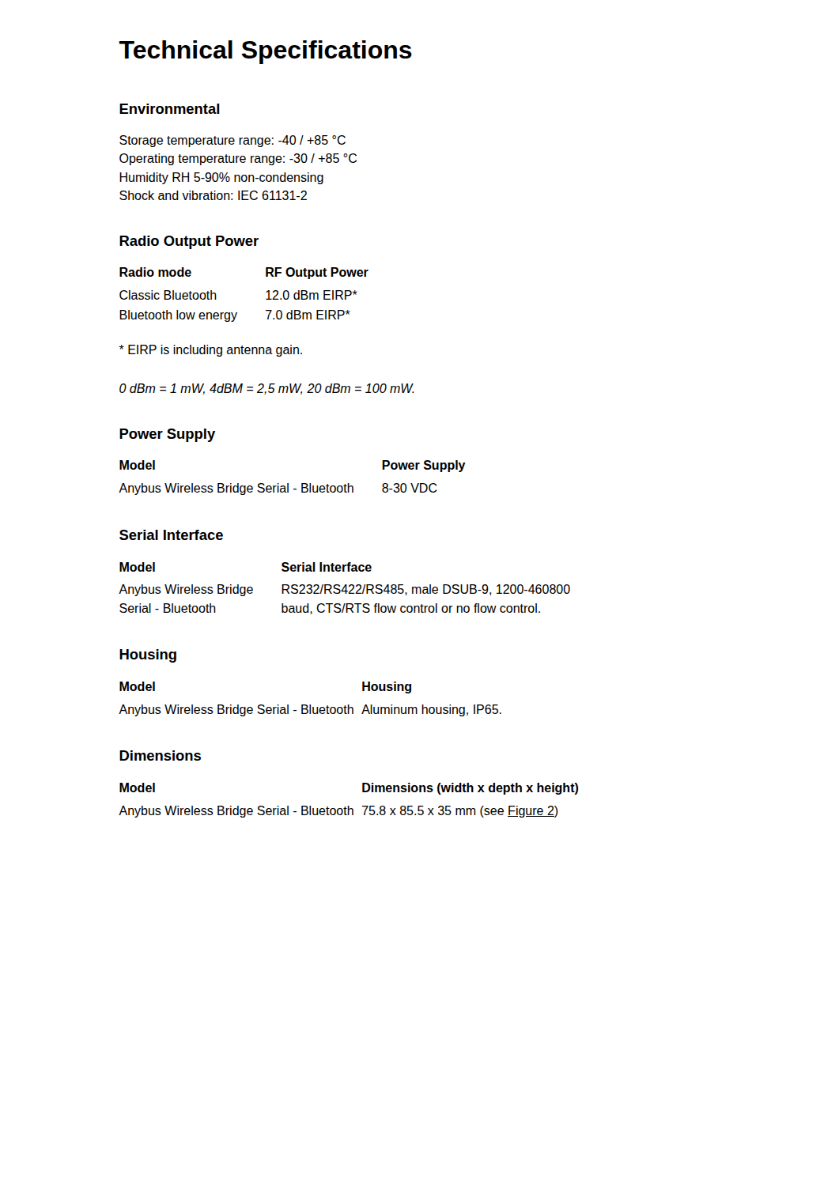Technical Specifications
Environmental
Storage temperature range: -40 / +85 °C
Operating temperature range: -30 / +85 °C
Humidity RH 5-90% non-condensing
Shock and vibration: IEC 61131-2
Radio Output Power
| Radio mode | RF Output Power |
| --- | --- |
| Classic Bluetooth | 12.0 dBm EIRP* |
| Bluetooth low energy | 7.0 dBm EIRP* |
* EIRP is including antenna gain.
0 dBm = 1 mW, 4dBM = 2,5 mW, 20 dBm = 100 mW.
Power Supply
| Model | Power Supply |
| --- | --- |
| Anybus Wireless Bridge Serial - Bluetooth | 8-30 VDC |
Serial Interface
| Model | Serial Interface |
| --- | --- |
| Anybus Wireless Bridge Serial - Bluetooth | RS232/RS422/RS485, male DSUB-9, 1200-460800 baud, CTS/RTS flow control or no flow control. |
Housing
| Model | Housing |
| --- | --- |
| Anybus Wireless Bridge Serial - Bluetooth | Aluminum housing, IP65. |
Dimensions
| Model | Dimensions (width x depth x height) |
| --- | --- |
| Anybus Wireless Bridge Serial - Bluetooth | 75.8 x 85.5 x 35 mm (see Figure 2 ) |